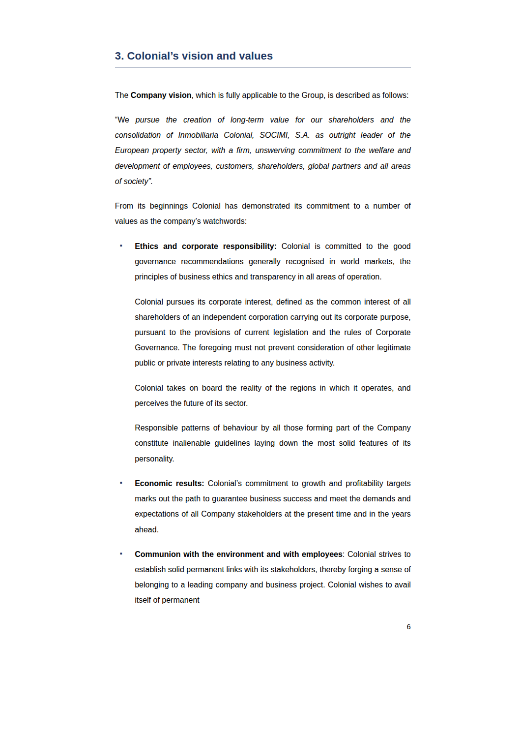3. Colonial’s vision and values
The Company vision, which is fully applicable to the Group, is described as follows:
“We pursue the creation of long-term value for our shareholders and the consolidation of Inmobiliaria Colonial, SOCIMI, S.A. as outright leader of the European property sector, with a firm, unswerving commitment to the welfare and development of employees, customers, shareholders, global partners and all areas of society”.
From its beginnings Colonial has demonstrated its commitment to a number of values as the company’s watchwords:
Ethics and corporate responsibility: Colonial is committed to the good governance recommendations generally recognised in world markets, the principles of business ethics and transparency in all areas of operation.
Colonial pursues its corporate interest, defined as the common interest of all shareholders of an independent corporation carrying out its corporate purpose, pursuant to the provisions of current legislation and the rules of Corporate Governance. The foregoing must not prevent consideration of other legitimate public or private interests relating to any business activity.
Colonial takes on board the reality of the regions in which it operates, and perceives the future of its sector.
Responsible patterns of behaviour by all those forming part of the Company constitute inalienable guidelines laying down the most solid features of its personality.
Economic results: Colonial’s commitment to growth and profitability targets marks out the path to guarantee business success and meet the demands and expectations of all Company stakeholders at the present time and in the years ahead.
Communion with the environment and with employees: Colonial strives to establish solid permanent links with its stakeholders, thereby forging a sense of belonging to a leading company and business project. Colonial wishes to avail itself of permanent
6